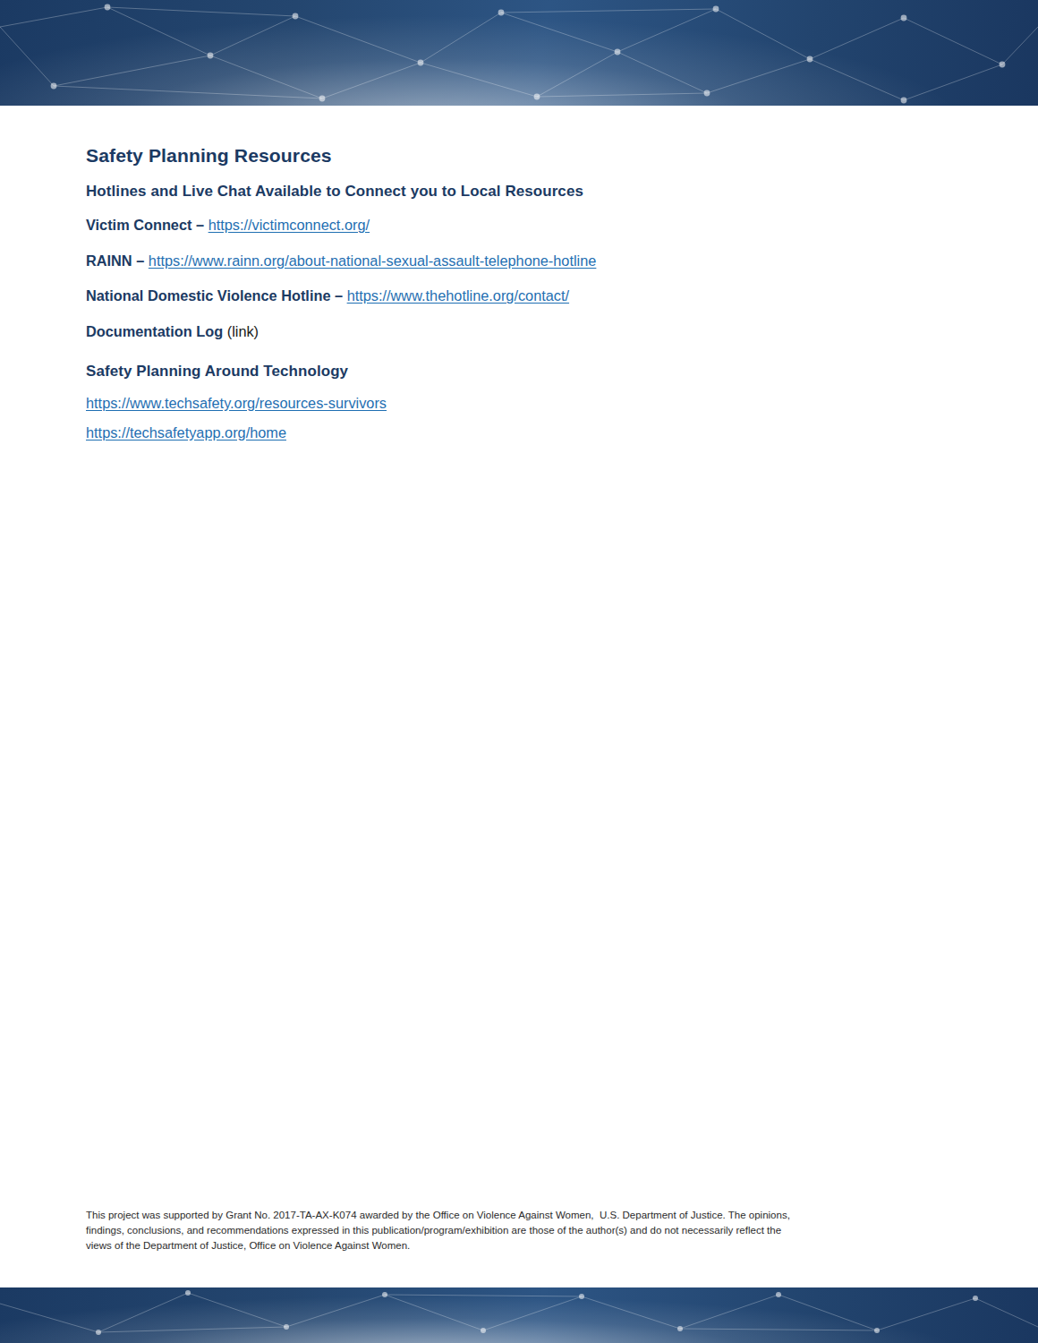Safety Planning Resources
Hotlines and Live Chat Available to Connect you to Local Resources
Victim Connect – https://victimconnect.org/
RAINN – https://www.rainn.org/about-national-sexual-assault-telephone-hotline
National Domestic Violence Hotline – https://www.thehotline.org/contact/
Documentation Log (link)
Safety Planning Around Technology
https://www.techsafety.org/resources-survivors
https://techsafetyapp.org/home
This project was supported by Grant No. 2017-TA-AX-K074 awarded by the Office on Violence Against Women, U.S. Department of Justice. The opinions, findings, conclusions, and recommendations expressed in this publication/program/exhibition are those of the author(s) and do not necessarily reflect the views of the Department of Justice, Office on Violence Against Women.